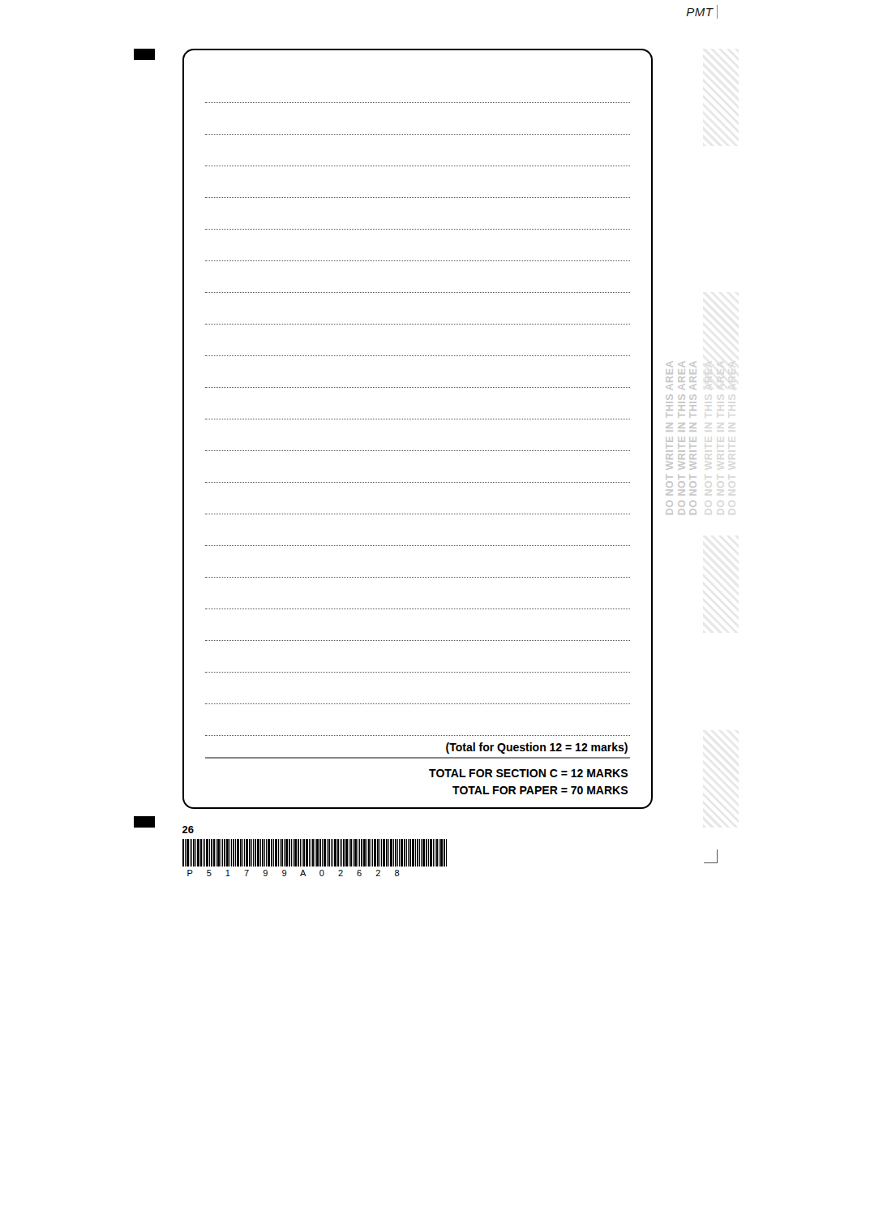PMT
(Total for Question 12 = 12 marks)
TOTAL FOR SECTION C = 12 MARKS
TOTAL FOR PAPER = 70 MARKS
DO NOT WRITE IN THIS AREA DO NOT WRITE IN THIS AREA DO NOT WRITE IN THIS AREA
DO NOT WRITE IN THIS AREA DO NOT WRITE IN THIS AREA DO NOT WRITE IN THIS AREA
26
P 5 1 7 9 9 A 0 2 6 2 8